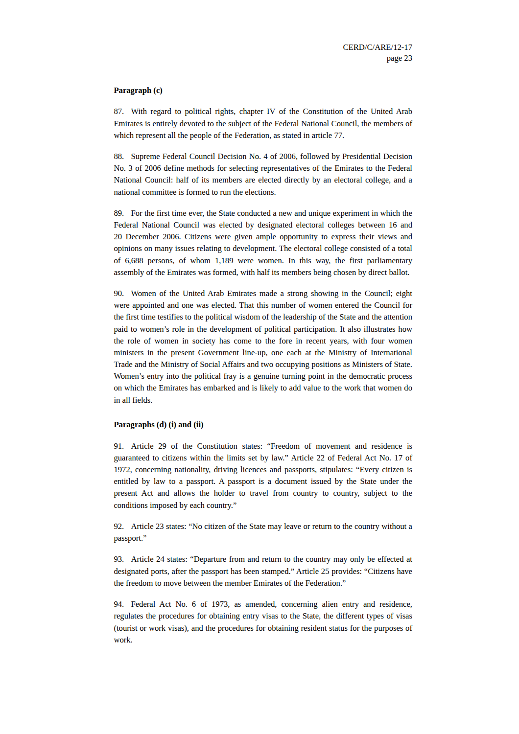CERD/C/ARE/12-17
page 23
Paragraph (c)
87. With regard to political rights, chapter IV of the Constitution of the United Arab Emirates is entirely devoted to the subject of the Federal National Council, the members of which represent all the people of the Federation, as stated in article 77.
88. Supreme Federal Council Decision No. 4 of 2006, followed by Presidential Decision No. 3 of 2006 define methods for selecting representatives of the Emirates to the Federal National Council: half of its members are elected directly by an electoral college, and a national committee is formed to run the elections.
89. For the first time ever, the State conducted a new and unique experiment in which the Federal National Council was elected by designated electoral colleges between 16 and 20 December 2006. Citizens were given ample opportunity to express their views and opinions on many issues relating to development. The electoral college consisted of a total of 6,688 persons, of whom 1,189 were women. In this way, the first parliamentary assembly of the Emirates was formed, with half its members being chosen by direct ballot.
90. Women of the United Arab Emirates made a strong showing in the Council; eight were appointed and one was elected. That this number of women entered the Council for the first time testifies to the political wisdom of the leadership of the State and the attention paid to women’s role in the development of political participation. It also illustrates how the role of women in society has come to the fore in recent years, with four women ministers in the present Government line-up, one each at the Ministry of International Trade and the Ministry of Social Affairs and two occupying positions as Ministers of State. Women’s entry into the political fray is a genuine turning point in the democratic process on which the Emirates has embarked and is likely to add value to the work that women do in all fields.
Paragraphs (d) (i) and (ii)
91. Article 29 of the Constitution states: “Freedom of movement and residence is guaranteed to citizens within the limits set by law.” Article 22 of Federal Act No. 17 of 1972, concerning nationality, driving licences and passports, stipulates: “Every citizen is entitled by law to a passport. A passport is a document issued by the State under the present Act and allows the holder to travel from country to country, subject to the conditions imposed by each country.”
92. Article 23 states: “No citizen of the State may leave or return to the country without a passport.”
93. Article 24 states: “Departure from and return to the country may only be effected at designated ports, after the passport has been stamped.” Article 25 provides: “Citizens have the freedom to move between the member Emirates of the Federation.”
94. Federal Act No. 6 of 1973, as amended, concerning alien entry and residence, regulates the procedures for obtaining entry visas to the State, the different types of visas (tourist or work visas), and the procedures for obtaining resident status for the purposes of work.